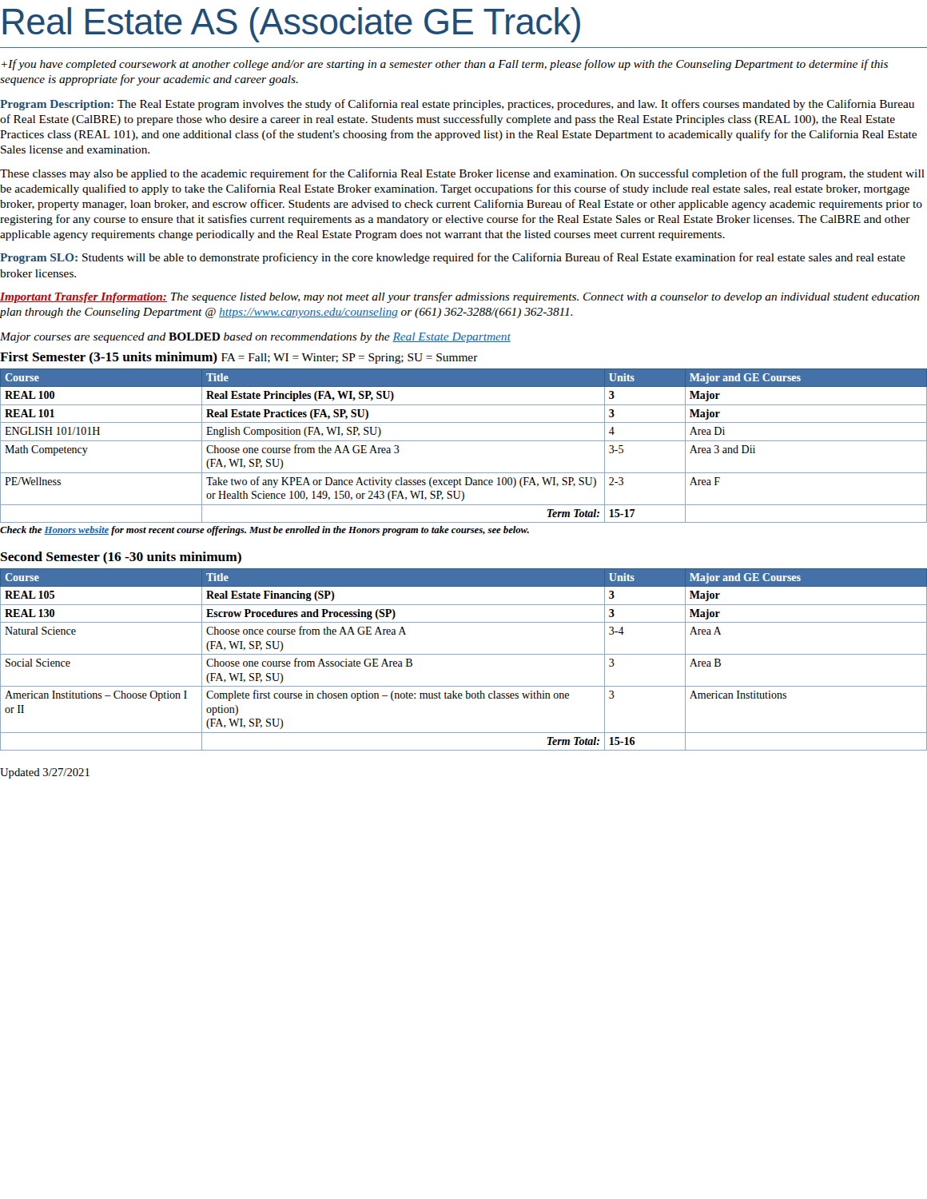Real Estate AS (Associate GE Track)
+If you have completed coursework at another college and/or are starting in a semester other than a Fall term, please follow up with the Counseling Department to determine if this sequence is appropriate for your academic and career goals.
Program Description: The Real Estate program involves the study of California real estate principles, practices, procedures, and law. It offers courses mandated by the California Bureau of Real Estate (CalBRE) to prepare those who desire a career in real estate. Students must successfully complete and pass the Real Estate Principles class (REAL 100), the Real Estate Practices class (REAL 101), and one additional class (of the student's choosing from the approved list) in the Real Estate Department to academically qualify for the California Real Estate Sales license and examination.
These classes may also be applied to the academic requirement for the California Real Estate Broker license and examination. On successful completion of the full program, the student will be academically qualified to apply to take the California Real Estate Broker examination. Target occupations for this course of study include real estate sales, real estate broker, mortgage broker, property manager, loan broker, and escrow officer. Students are advised to check current California Bureau of Real Estate or other applicable agency academic requirements prior to registering for any course to ensure that it satisfies current requirements as a mandatory or elective course for the Real Estate Sales or Real Estate Broker licenses. The CalBRE and other applicable agency requirements change periodically and the Real Estate Program does not warrant that the listed courses meet current requirements.
Program SLO: Students will be able to demonstrate proficiency in the core knowledge required for the California Bureau of Real Estate examination for real estate sales and real estate broker licenses.
Important Transfer Information: The sequence listed below, may not meet all your transfer admissions requirements. Connect with a counselor to develop an individual student education plan through the Counseling Department @ https://www.canyons.edu/counseling or (661) 362-3288/(661) 362-3811.
Major courses are sequenced and BOLDED based on recommendations by the Real Estate Department
First Semester (3-15 units minimum) FA = Fall; WI = Winter; SP = Spring; SU = Summer
| Course | Title | Units | Major and GE Courses |
| --- | --- | --- | --- |
| REAL 100 | Real Estate Principles (FA, WI, SP, SU) | 3 | Major |
| REAL 101 | Real Estate Practices (FA, SP, SU) | 3 | Major |
| ENGLISH 101/101H | English Composition (FA, WI, SP, SU) | 4 | Area Di |
| Math Competency | Choose one course from the AA GE Area 3 (FA, WI, SP, SU) | 3-5 | Area 3 and Dii |
| PE/Wellness | Take two of any KPEA or Dance Activity classes (except Dance 100) (FA, WI, SP, SU) or Health Science 100, 149, 150, or 243 (FA, WI, SP, SU) | 2-3 | Area F |
| | Term Total: | 15-17 | |
Check the Honors website for most recent course offerings. Must be enrolled in the Honors program to take courses, see below.
Second Semester (16 -30 units minimum)
| Course | Title | Units | Major and GE Courses |
| --- | --- | --- | --- |
| REAL 105 | Real Estate Financing (SP) | 3 | Major |
| REAL 130 | Escrow Procedures and Processing (SP) | 3 | Major |
| Natural Science | Choose once course from the AA GE Area A (FA, WI, SP, SU) | 3-4 | Area A |
| Social Science | Choose one course from Associate GE Area B (FA, WI, SP, SU) | 3 | Area B |
| American Institutions – Choose Option I or II | Complete first course in chosen option – (note: must take both classes within one option) (FA, WI, SP, SU) | 3 | American Institutions |
| | Term Total: | 15-16 | |
Updated 3/27/2021